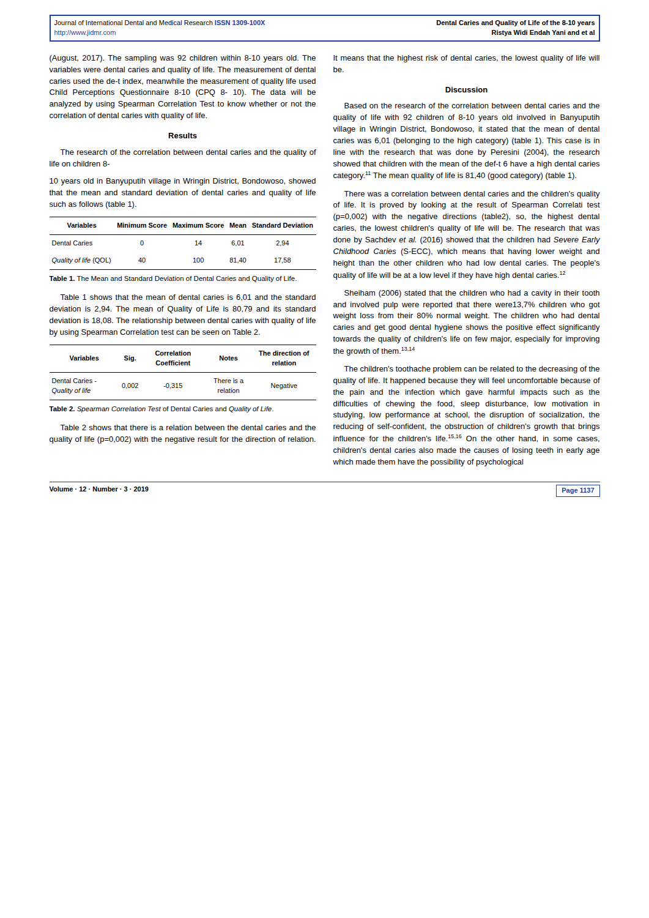Journal of International Dental and Medical Research ISSN 1309-100X
http://www.jidmr.com
Dental Caries and Quality of Life of the 8-10 years
Ristya Widi Endah Yani and et al
(August, 2017). The sampling was 92 children within 8-10 years old. The variables were dental caries and quality of life. The measurement of dental caries used the de-t index, meanwhile the measurement of quality life used Child Perceptions Questionnaire 8-10 (CPQ 8- 10). The data will be analyzed by using Spearman Correlation Test to know whether or not the correlation of dental caries with quality of life.
Results
The research of the correlation between dental caries and the quality of life on children 8-
10 years old in Banyuputih village in Wringin District, Bondowoso, showed that the mean and standard deviation of dental caries and quality of life such as follows (table 1).
| Variables | Minimum Score | Maximum Score | Mean | Standard Deviation |
| --- | --- | --- | --- | --- |
| Dental Caries | 0 | 14 | 6,01 | 2,94 |
| Quality of life (QOL) | 40 | 100 | 81,40 | 17,58 |
Table 1. The Mean and Standard Deviation of Dental Caries and Quality of Life.
Table 1 shows that the mean of dental caries is 6,01 and the standard deviation is 2,94. The mean of Quality of Life is 80,79 and its standard deviation is 18,08. The relationship between dental caries with quality of life by using Spearman Correlation test can be seen on Table 2.
| Variables | Sig. | Correlation Coefficient | Notes | The direction of relation |
| --- | --- | --- | --- | --- |
| Dental Caries - Quality of life | 0,002 | -0,315 | There is a relation | Negative |
Table 2. Spearman Correlation Test of Dental Caries and Quality of Life.
Table 2 shows that there is a relation between the dental caries and the quality of life (p=0,002) with the negative result for the direction of relation. It means that the highest risk of dental caries, the lowest quality of life will be.
Discussion
Based on the research of the correlation between dental caries and the quality of life with 92 children of 8-10 years old involved in Banyuputih village in Wringin District, Bondowoso, it stated that the mean of dental caries was 6,01 (belonging to the high category) (table 1). This case is in line with the research that was done by Peresini (2004), the research showed that children with the mean of the def-t 6 have a high dental caries category.11 The mean quality of life is 81,40 (good category) (table 1).
There was a correlation between dental caries and the children's quality of life. It is proved by looking at the result of Spearman Correlati test (p=0,002) with the negative directions (table2), so, the highest dental caries, the lowest children's quality of life will be. The research that was done by Sachdev et al. (2016) showed that the children had Severe Early Childhood Caries (S-ECC), which means that having lower weight and height than the other children who had low dental caries. The people's quality of life will be at a low level if they have high dental caries.12
Sheiham (2006) stated that the children who had a cavity in their tooth and involved pulp were reported that there were13,7% children who got weight loss from their 80% normal weight. The children who had dental caries and get good dental hygiene shows the positive effect significantly towards the quality of children's life on few major, especially for improving the growth of them.13,14
The children's toothache problem can be related to the decreasing of the quality of life. It happened because they will feel uncomfortable because of the pain and the infection which gave harmful impacts such as the difficulties of chewing the food, sleep disturbance, low motivation in studying, low performance at school, the disruption of socialization, the reducing of self-confident, the obstruction of children's growth that brings influence for the children's life.15,16 On the other hand, in some cases, children's dental caries also made the causes of losing teeth in early age which made them have the possibility of psychological
Volume · 12 · Number · 3 · 2019
Page 1137